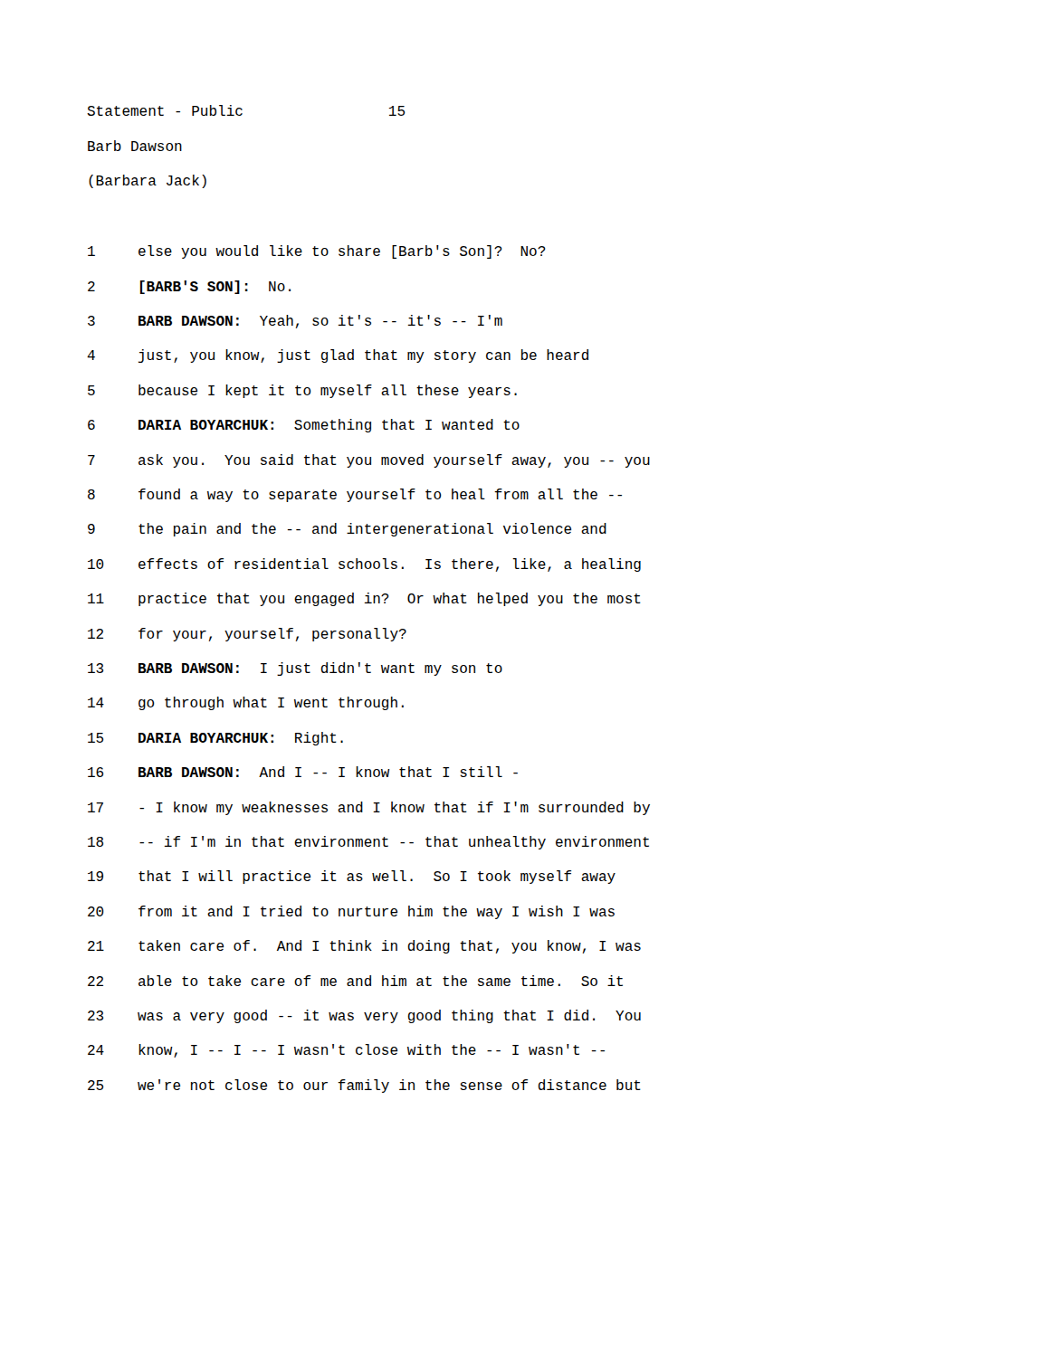Statement - Public 15
Barb Dawson (Barbara Jack)
| 1 | else you would like to share [Barb's Son]? No? |
| 2 | [BARB'S SON]: No. |
| 3 | BARB DAWSON: Yeah, so it's -- it's -- I'm |
| 4 | just, you know, just glad that my story can be heard |
| 5 | because I kept it to myself all these years. |
| 6 | DARIA BOYARCHUK: Something that I wanted to |
| 7 | ask you. You said that you moved yourself away, you -- you |
| 8 | found a way to separate yourself to heal from all the -- |
| 9 | the pain and the -- and intergenerational violence and |
| 10 | effects of residential schools. Is there, like, a healing |
| 11 | practice that you engaged in? Or what helped you the most |
| 12 | for your, yourself, personally? |
| 13 | BARB DAWSON: I just didn't want my son to |
| 14 | go through what I went through. |
| 15 | DARIA BOYARCHUK: Right. |
| 16 | BARB DAWSON: And I -- I know that I still - |
| 17 | - I know my weaknesses and I know that if I'm surrounded by |
| 18 | -- if I'm in that environment -- that unhealthy environment |
| 19 | that I will practice it as well. So I took myself away |
| 20 | from it and I tried to nurture him the way I wish I was |
| 21 | taken care of. And I think in doing that, you know, I was |
| 22 | able to take care of me and him at the same time. So it |
| 23 | was a very good -- it was very good thing that I did. You |
| 24 | know, I -- I -- I wasn't close with the -- I wasn't -- |
| 25 | we're not close to our family in the sense of distance but |